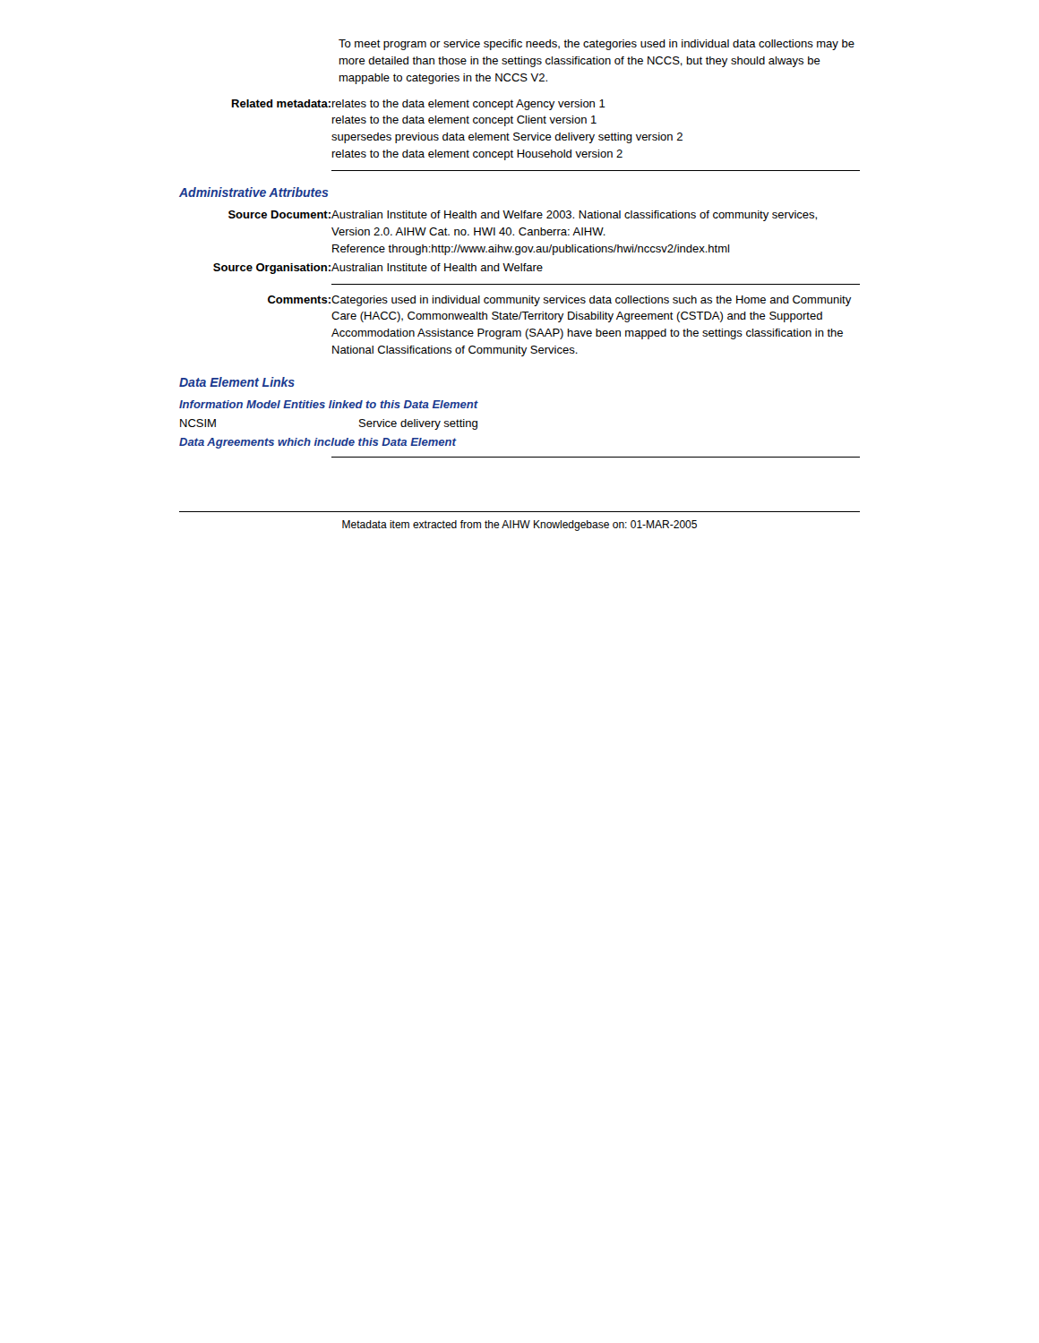To meet program or service specific needs, the categories used in individual data collections may be more detailed than those in the settings classification of the NCCS, but they should always be mappable to categories in the NCCS V2.
| Related metadata: | relates to the data element concept Agency version 1 relates to the data element concept Client version 1 supersedes previous data element Service delivery setting version 2 relates to the data element concept Household version 2 |
Administrative Attributes
| Source Document: | Australian Institute of Health and Welfare 2003. National classifications of community services, Version 2.0. AIHW Cat. no. HWI 40. Canberra: AIHW. Reference through:http://www.aihw.gov.au/publications/hwi/nccsv2/index.html |
| Source Organisation: | Australian Institute of Health and Welfare |
| Comments: | Categories used in individual community services data collections such as the Home and Community Care (HACC), Commonwealth State/Territory Disability Agreement (CSTDA) and the Supported Accommodation Assistance Program (SAAP) have been mapped to the settings classification in the National Classifications of Community Services. |
Data Element Links
Information Model Entities linked to this Data Element
| NCSIM | Service delivery setting |
Data Agreements which include this Data Element
Metadata item extracted from the AIHW Knowledgebase on: 01-MAR-2005